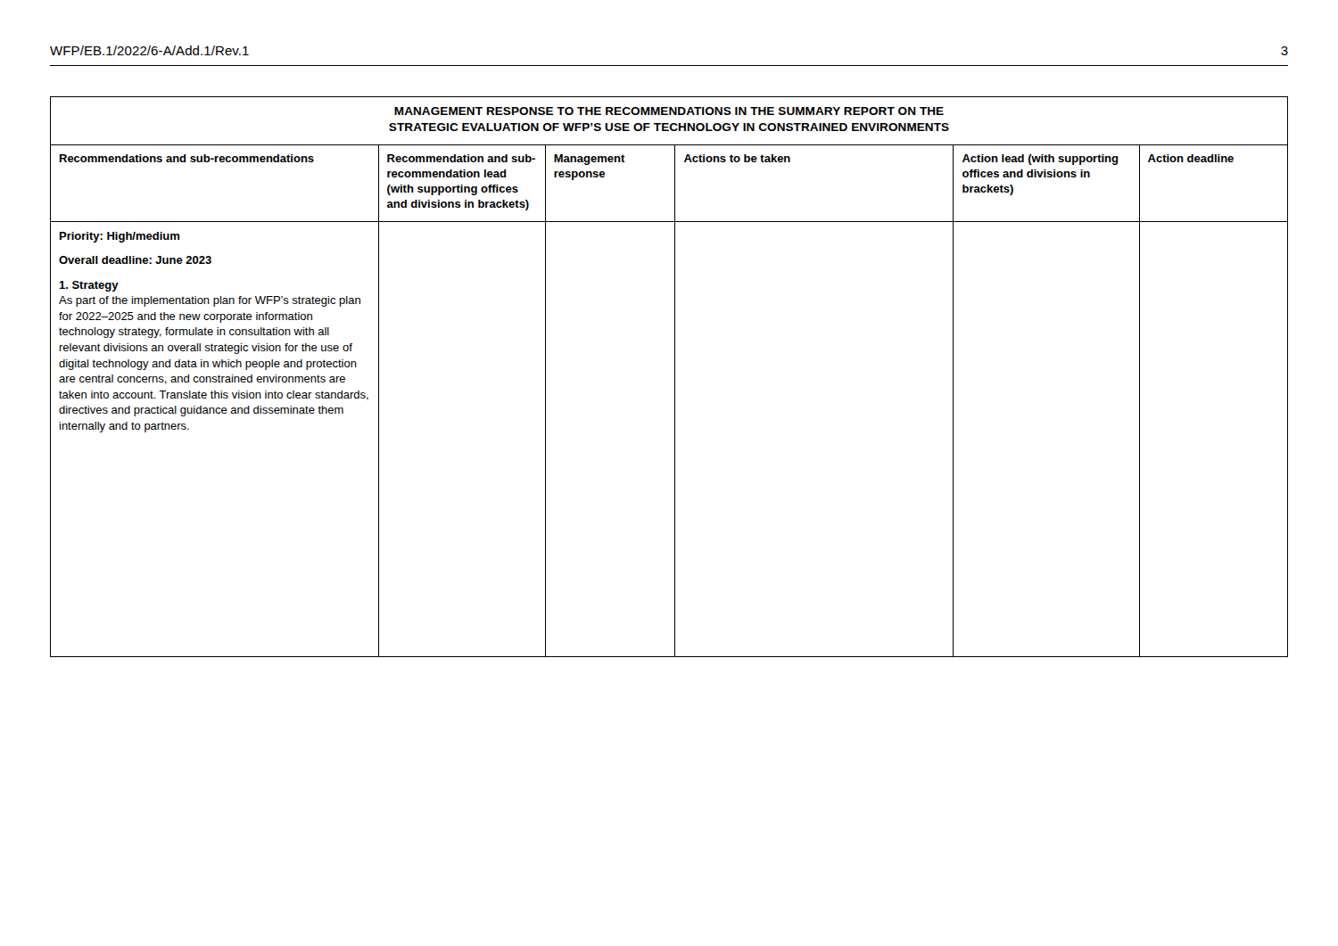WFP/EB.1/2022/6-A/Add.1/Rev.1
3
| MANAGEMENT RESPONSE TO THE RECOMMENDATIONS IN THE SUMMARY REPORT ON THE STRATEGIC EVALUATION OF WFP’S USE OF TECHNOLOGY IN CONSTRAINED ENVIRONMENTS |
| Recommendations and sub-recommendations | Recommendation and sub-recommendation lead (with supporting offices and divisions in brackets) | Management response | Actions to be taken | Action lead (with supporting offices and divisions in brackets) | Action deadline |
| Priority: High/medium Overall deadline: June 2023 1. Strategy As part of the implementation plan for WFP’s strategic plan for 2022–2025 and the new corporate information technology strategy, formulate in consultation with all relevant divisions an overall strategic vision for the use of digital technology and data in which people and protection are central concerns, and constrained environments are taken into account. Translate this vision into clear standards, directives and practical guidance and disseminate them internally and to partners. | | | | | |